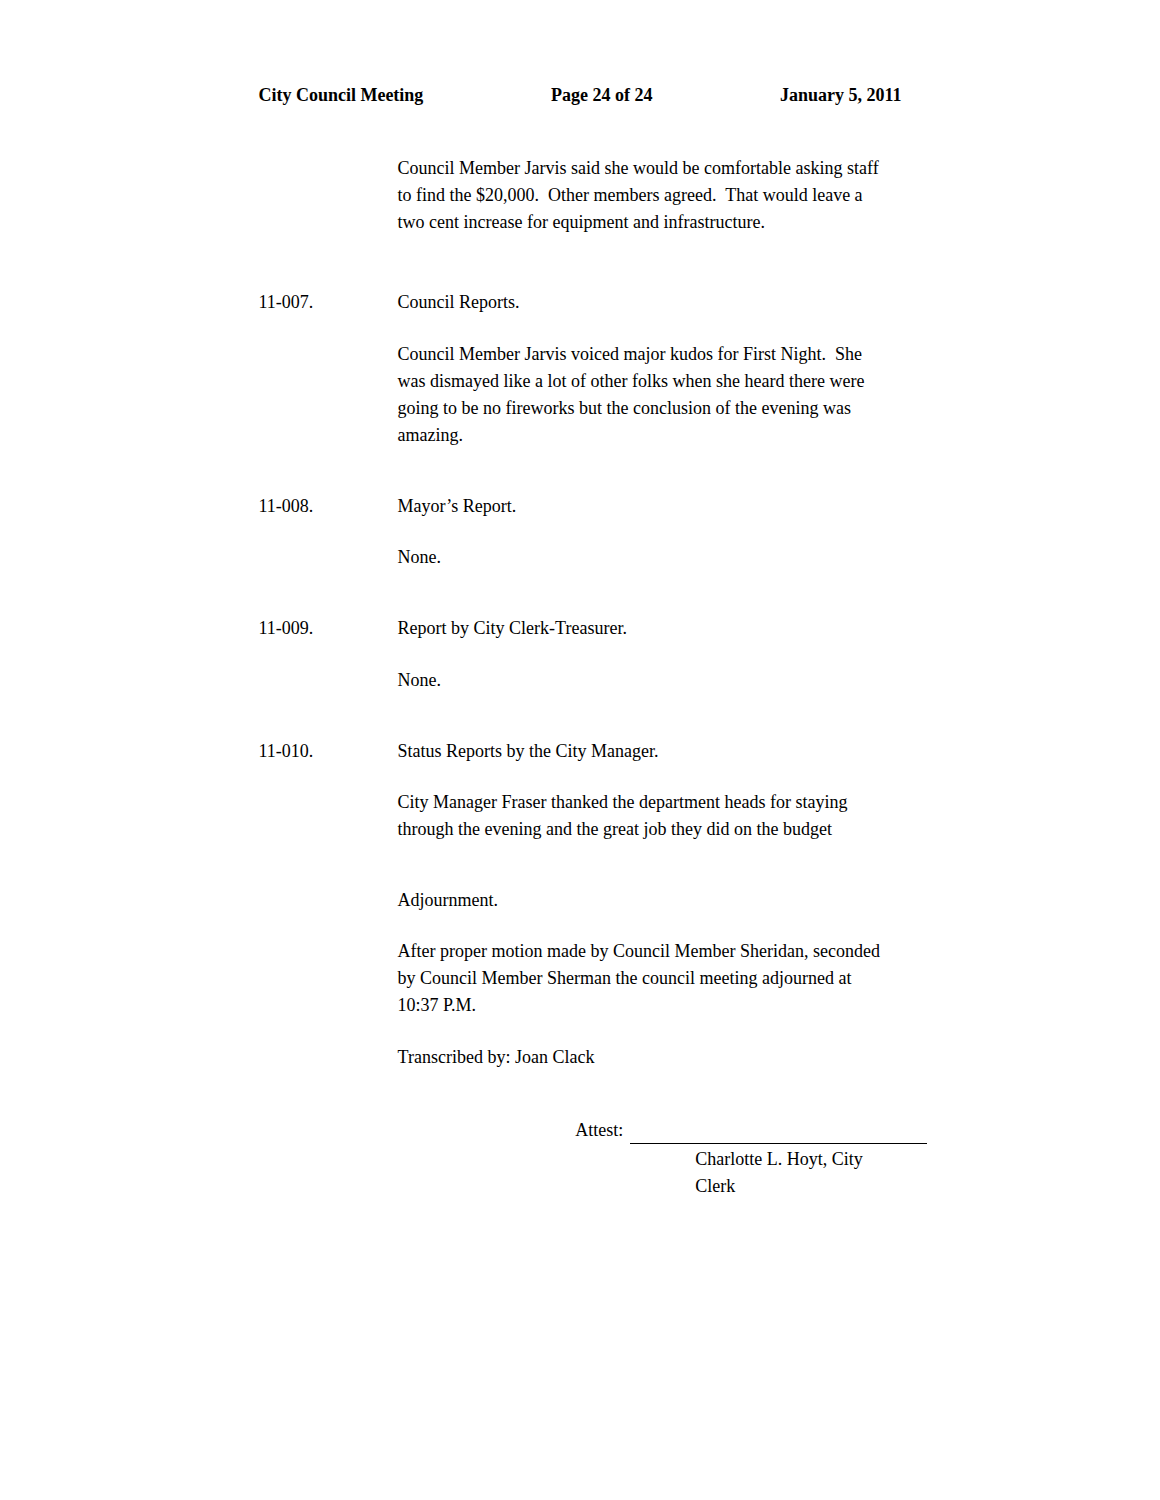City Council Meeting
Page 24 of 24
January 5, 2011
Council Member Jarvis said she would be comfortable asking staff to find the $20,000. Other members agreed. That would leave a two cent increase for equipment and infrastructure.
11-007.
Council Reports.
Council Member Jarvis voiced major kudos for First Night. She was dismayed like a lot of other folks when she heard there were going to be no fireworks but the conclusion of the evening was amazing.
11-008.
Mayor’s Report.
None.
11-009.
Report by City Clerk-Treasurer.
None.
11-010.
Status Reports by the City Manager.
City Manager Fraser thanked the department heads for staying through the evening and the great job they did on the budget
Adjournment.
After proper motion made by Council Member Sheridan, seconded by Council Member Sherman the council meeting adjourned at 10:37 P.M.
Transcribed by: Joan Clack
Attest:
Charlotte L. Hoyt, City Clerk